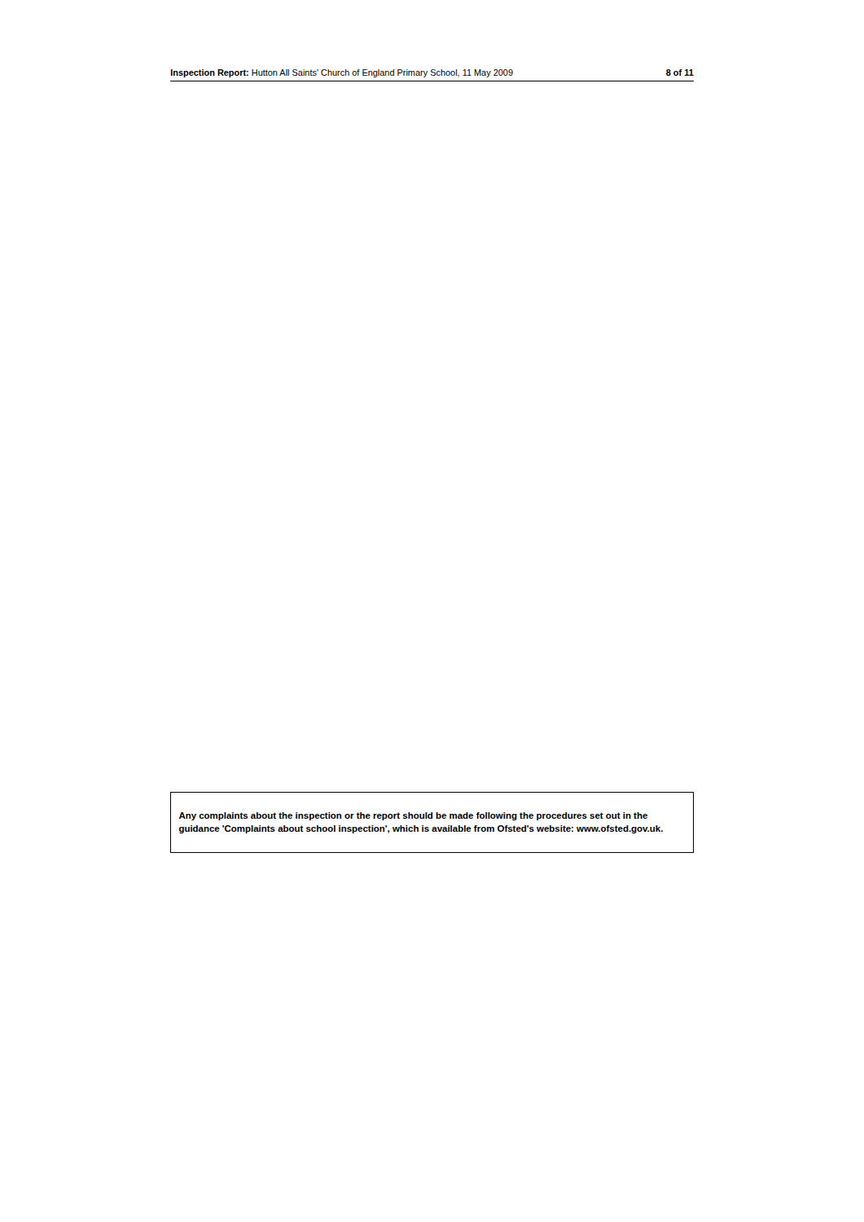Inspection Report: Hutton All Saints' Church of England Primary School, 11 May 2009
8 of 11
Any complaints about the inspection or the report should be made following the procedures set out in the guidance 'Complaints about school inspection', which is available from Ofsted's website: www.ofsted.gov.uk.